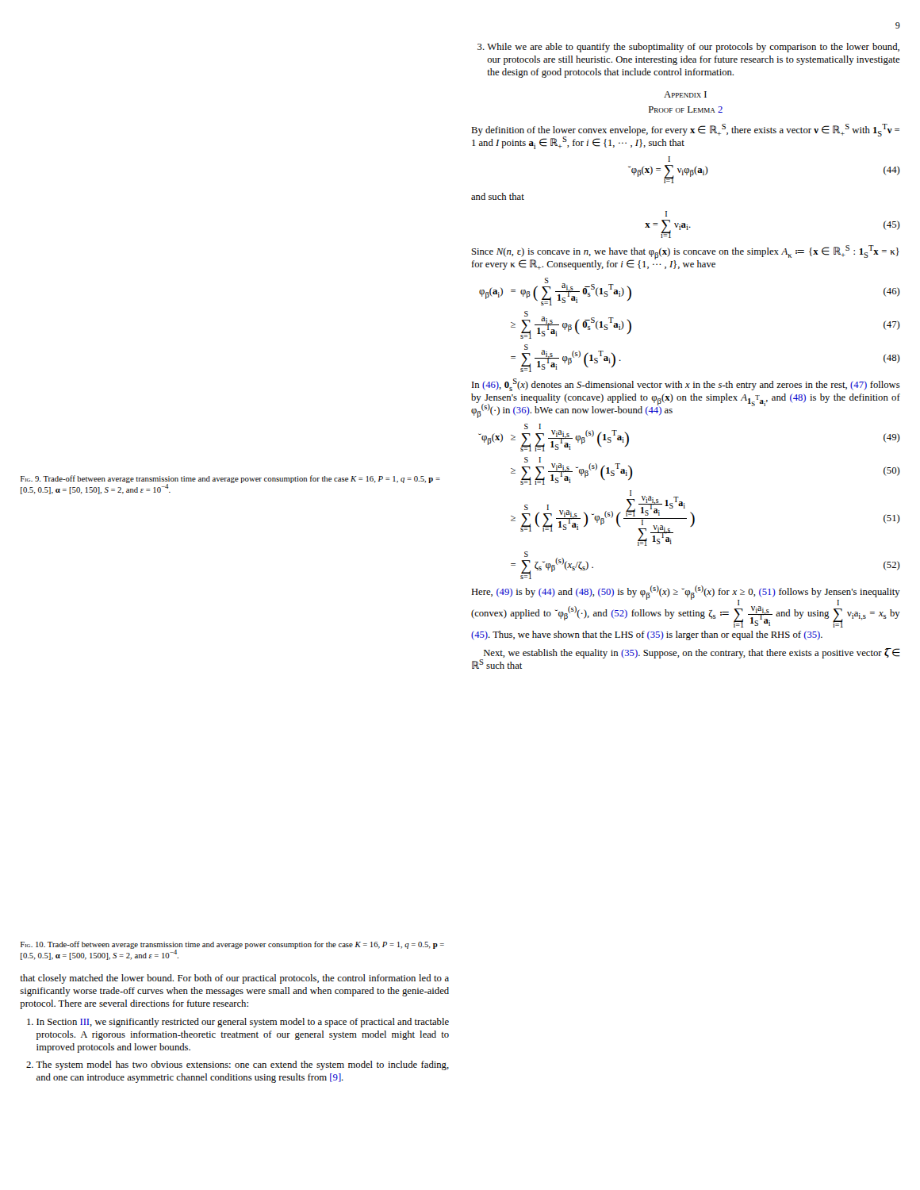9
Fig. 9. Trade-off between average transmission time and average power consumption for the case K = 16, P = 1, q = 0.5, p = [0.5, 0.5], α = [50, 150], S = 2, and ε = 10−4.
Fig. 10. Trade-off between average transmission time and average power consumption for the case K = 16, P = 1, q = 0.5, p = [0.5, 0.5], α = [500, 1500], S = 2, and ε = 10−4.
that closely matched the lower bound. For both of our practical protocols, the control information led to a significantly worse trade-off curves when the messages were small and when compared to the genie-aided protocol. There are several directions for future research:
In Section III, we significantly restricted our general system model to a space of practical and tractable protocols. A rigorous information-theoretic treatment of our general system model might lead to improved protocols and lower bounds.
The system model has two obvious extensions: one can extend the system model to include fading, and one can introduce asymmetric channel conditions using results from [9].
While we are able to quantify the suboptimality of our protocols by comparison to the lower bound, our protocols are still heuristic. One interesting idea for future research is to systematically investigate the design of good protocols that include control information.
Appendix I
Proof of Lemma 2
By definition of the lower convex envelope, for every x ∈ ℝ+S, there exists a vector ν ∈ ℝ+S with 1STν = 1 and I points ai ∈ ℝ+S, for i ∈ {1, ··· , I}, such that
˘φβ(x) = I∑i=1 νiφβ(ai)
(44)
and such that
x = I∑i=1 νiai.
(45)
Since N(n, ε) is concave in n, we have that φβ(x) is concave on the simplex Aκ ≔ {x ∈ ℝ+S : 1STx = κ} for every κ ∈ ℝ+. Consequently, for i ∈ {1, ··· , I}, we have
φβ(ai)
=
φβ ( S∑s=1 ai,s 1STai 0̅sS(1STai) )
(46)
≥
S∑s=1 ai,s 1STai φβ ( 0̅sS(1STai) )
(47)
=
S∑s=1 ai,s 1STai φβ(s) (1STai) .
(48)
In (46), 0sS(x) denotes an S-dimensional vector with x in the s-th entry and zeroes in the rest, (47) follows by Jensen's inequality (concave) applied to φβ(x) on the simplex A1STai, and (48) is by the definition of φβ(s)(·) in (36). bWe can now lower-bound (44) as
˘φβ(x)
≥
S∑s=1 I∑i=1 νiai,s 1STai φβ(s) (1STai)
(49)
≥
S∑s=1 I∑i=1 νiai,s 1STai ˘φβ(s) (1STai)
(50)
≥
S∑s=1 ( I∑i=1 νiai,s 1STai ) ˘φβ(s) ( I∑i=1 νiai,s 1STai 1STai I∑i=1 νiai,s 1STai )
(51)
=
S∑s=1 ζs˘φβ(s)(xs/ζs) .
(52)
Here, (49) is by (44) and (48), (50) is by φβ(s)(x) ≥ ˘φβ(s)(x) for x ≥ 0, (51) follows by Jensen's inequality (convex) applied to ˘φβ(s)(·), and (52) follows by setting ζs ≔ I∑i=1 νiai,s 1STai and by using I∑i=1 νiai,s = xs by (45). Thus, we have shown that the LHS of (35) is larger than or equal the RHS of (35).
Next, we establish the equality in (35). Suppose, on the contrary, that there exists a positive vector ζ̅ ∈ ℝS such that